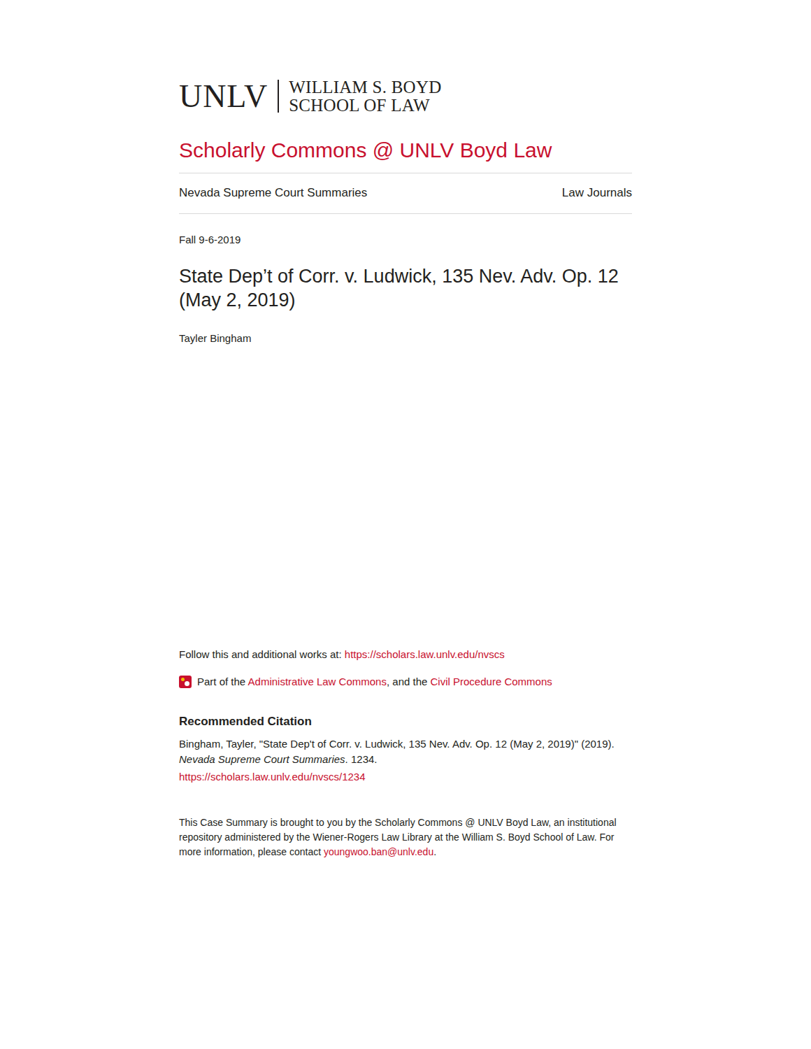UNLV WILLIAM S. BOYD SCHOOL OF LAW
Scholarly Commons @ UNLV Boyd Law
Nevada Supreme Court Summaries
Law Journals
Fall 9-6-2019
State Dep’t of Corr. v. Ludwick, 135 Nev. Adv. Op. 12 (May 2, 2019)
Tayler Bingham
Follow this and additional works at: https://scholars.law.unlv.edu/nvscs
Part of the Administrative Law Commons, and the Civil Procedure Commons
Recommended Citation
Bingham, Tayler, "State Dep't of Corr. v. Ludwick, 135 Nev. Adv. Op. 12 (May 2, 2019)" (2019). Nevada Supreme Court Summaries. 1234. https://scholars.law.unlv.edu/nvscs/1234
This Case Summary is brought to you by the Scholarly Commons @ UNLV Boyd Law, an institutional repository administered by the Wiener-Rogers Law Library at the William S. Boyd School of Law. For more information, please contact youngwoo.ban@unlv.edu.